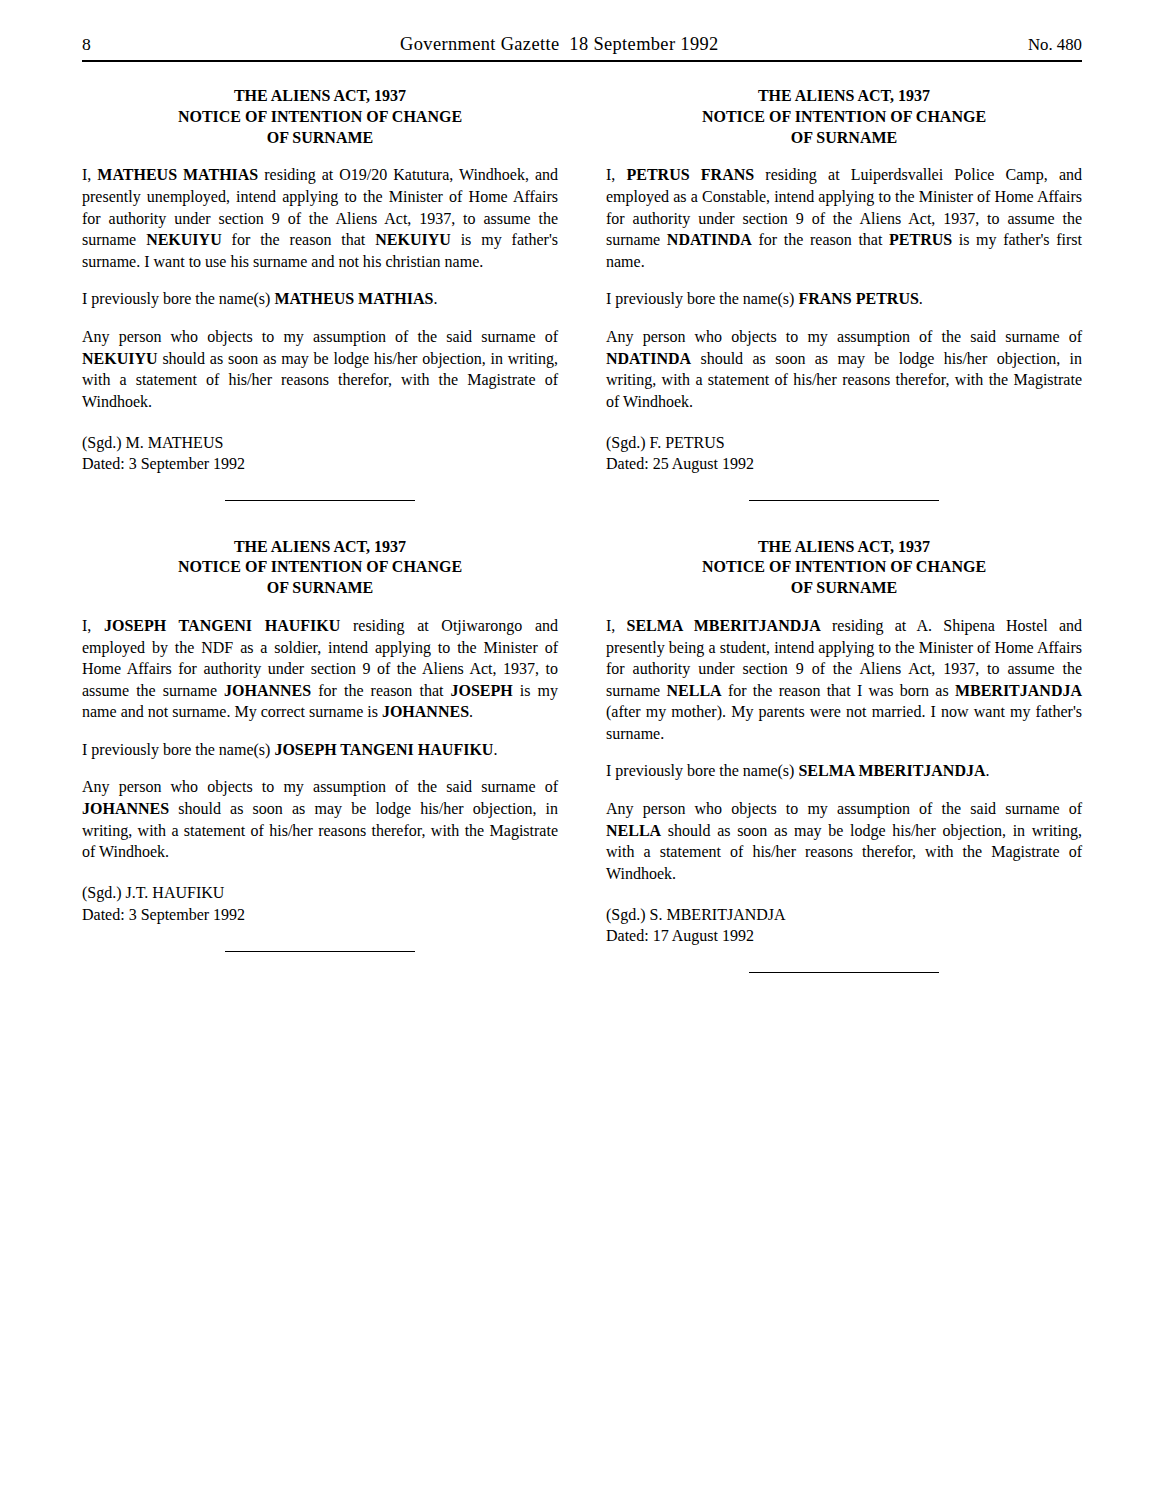8 Government Gazette 18 September 1992 No. 480
The Aliens Act, 1937
Notice of Intention of Change
of Surname
I, MATHEUS MATHIAS residing at O19/20 Katutura, Windhoek, and presently unemployed, intend applying to the Minister of Home Affairs for authority under section 9 of the Aliens Act, 1937, to assume the surname NEKUIYU for the reason that NEKUIYU is my father's surname. I want to use his surname and not his christian name.
I previously bore the name(s) MATHEUS MATHIAS.
Any person who objects to my assumption of the said surname of NEKUIYU should as soon as may be lodge his/her objection, in writing, with a statement of his/her reasons therefor, with the Magistrate of Windhoek.
(Sgd.) M. MATHEUS
Dated: 3 September 1992
The Aliens Act, 1937
Notice of Intention of Change
of Surname
I, JOSEPH TANGENI HAUFIKU residing at Otjiwarongo and employed by the NDF as a soldier, intend applying to the Minister of Home Affairs for authority under section 9 of the Aliens Act, 1937, to assume the surname JOHANNES for the reason that JOSEPH is my name and not surname. My correct surname is JOHANNES.
I previously bore the name(s) JOSEPH TANGENI HAUFIKU.
Any person who objects to my assumption of the said surname of JOHANNES should as soon as may be lodge his/her objection, in writing, with a statement of his/her reasons therefor, with the Magistrate of Windhoek.
(Sgd.) J.T. HAUFIKU
Dated: 3 September 1992
The Aliens Act, 1937
Notice of Intention of Change
of Surname
I, PETRUS FRANS residing at Luiperdsvallei Police Camp, and employed as a Constable, intend applying to the Minister of Home Affairs for authority under section 9 of the Aliens Act, 1937, to assume the surname NDATINDA for the reason that PETRUS is my father's first name.
I previously bore the name(s) FRANS PETRUS.
Any person who objects to my assumption of the said surname of NDATINDA should as soon as may be lodge his/her objection, in writing, with a statement of his/her reasons therefor, with the Magistrate of Windhoek.
(Sgd.) F. PETRUS
Dated: 25 August 1992
The Aliens Act, 1937
Notice of Intention of Change
of Surname
I, SELMA MBERITJANDJA residing at A. Shipena Hostel and presently being a student, intend applying to the Minister of Home Affairs for authority under section 9 of the Aliens Act, 1937, to assume the surname NELLA for the reason that I was born as MBERITJANDJA (after my mother). My parents were not married. I now want my father's surname.
I previously bore the name(s) SELMA MBERITJANDJA.
Any person who objects to my assumption of the said surname of NELLA should as soon as may be lodge his/her objection, in writing, with a statement of his/her reasons therefor, with the Magistrate of Windhoek.
(Sgd.) S. MBERITJANDJA
Dated: 17 August 1992